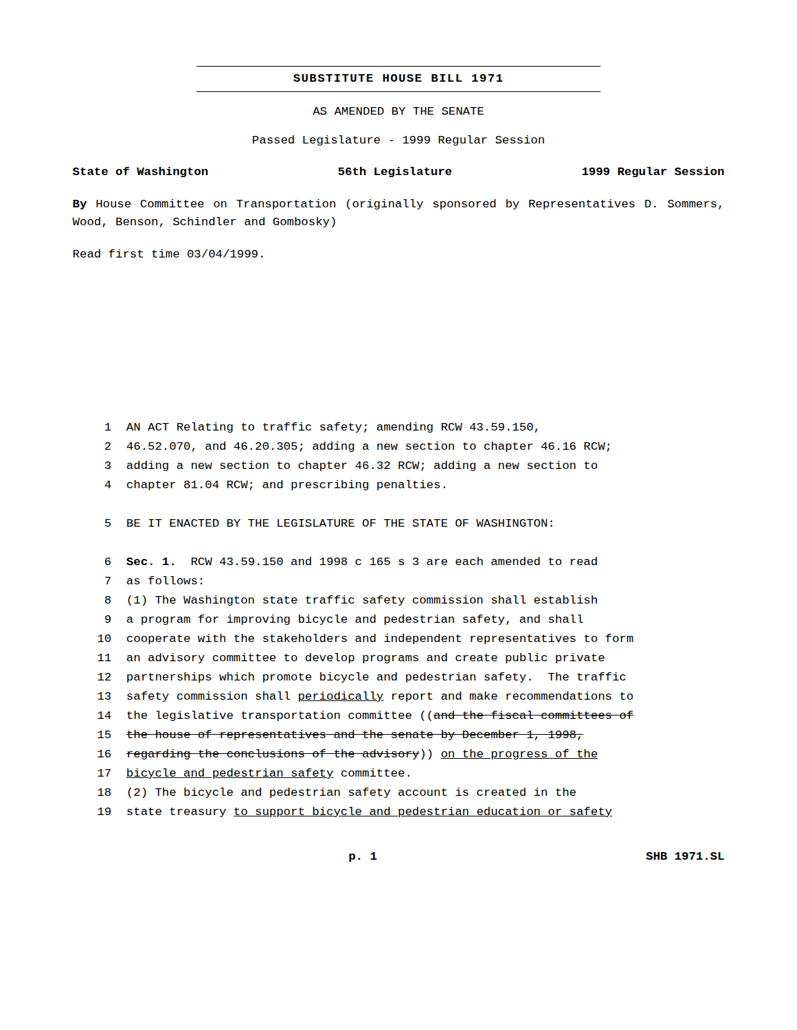SUBSTITUTE HOUSE BILL 1971
AS AMENDED BY THE SENATE
Passed Legislature - 1999 Regular Session
State of Washington 56th Legislature 1999 Regular Session
By House Committee on Transportation (originally sponsored by Representatives D. Sommers, Wood, Benson, Schindler and Gombosky)
Read first time 03/04/1999.
| 1 | AN ACT Relating to traffic safety; amending RCW 43.59.150, |
| 2 | 46.52.070, and 46.20.305; adding a new section to chapter 46.16 RCW; |
| 3 | adding a new section to chapter 46.32 RCW; adding a new section to |
| 4 | chapter 81.04 RCW; and prescribing penalties. |
| 5 | BE IT ENACTED BY THE LEGISLATURE OF THE STATE OF WASHINGTON: |
| 6 | Sec. 1. RCW 43.59.150 and 1998 c 165 s 3 are each amended to read |
| 7 | as follows: |
| 8 | (1) The Washington state traffic safety commission shall establish |
| 9 | a program for improving bicycle and pedestrian safety, and shall |
| 10 | cooperate with the stakeholders and independent representatives to form |
| 11 | an advisory committee to develop programs and create public private |
| 12 | partnerships which promote bicycle and pedestrian safety. The traffic |
| 13 | safety commission shall periodically report and make recommendations to |
| 14 | the legislative transportation committee (( and the fiscal committees of |
| 15 | the house of representatives and the senate by December 1, 1998, |
| 16 | regarding the conclusions of the advisory )) on the progress of the |
| 17 | bicycle and pedestrian safety committee. |
| 18 | (2) The bicycle and pedestrian safety account is created in the |
| 19 | state treasury to support bicycle and pedestrian education or safety |
p. 1 SHB 1971.SL